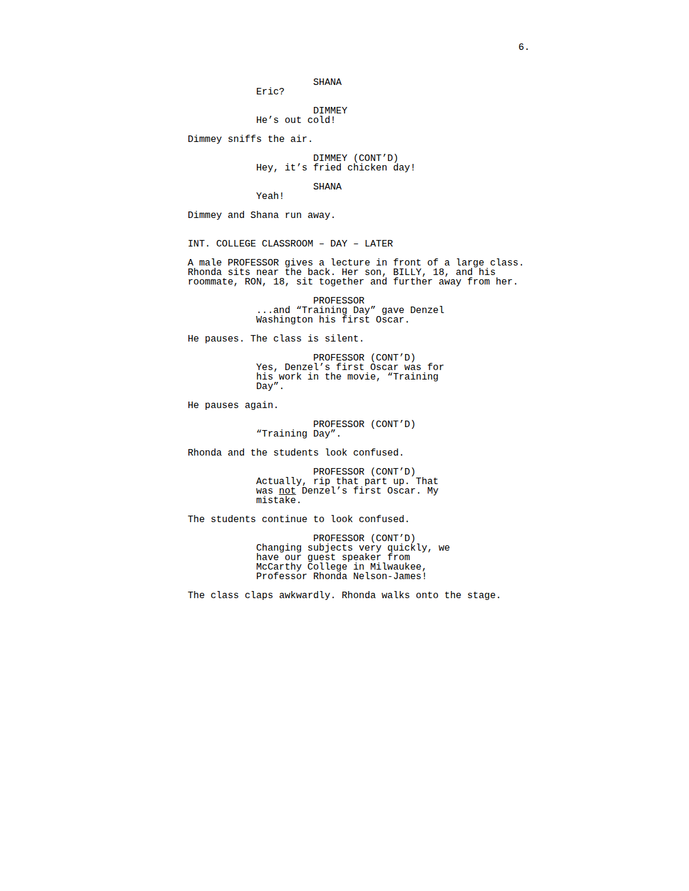6.
SHANA
Eric?
DIMMEY
He’s out cold!
Dimmey sniffs the air.
DIMMEY (CONT’D)
Hey, it’s fried chicken day!
SHANA
Yeah!
Dimmey and Shana run away.
INT. COLLEGE CLASSROOM – DAY – LATER
A male PROFESSOR gives a lecture in front of a large class. Rhonda sits near the back. Her son, BILLY, 18, and his roommate, RON, 18, sit together and further away from her.
PROFESSOR
...and “Training Day” gave Denzel Washington his first Oscar.
He pauses. The class is silent.
PROFESSOR (CONT’D)
Yes, Denzel’s first Oscar was for his work in the movie, “Training Day”.
He pauses again.
PROFESSOR (CONT’D)
“Training Day”.
Rhonda and the students look confused.
PROFESSOR (CONT’D)
Actually, rip that part up. That was not Denzel’s first Oscar. My mistake.
The students continue to look confused.
PROFESSOR (CONT’D)
Changing subjects very quickly, we have our guest speaker from McCarthy College in Milwaukee, Professor Rhonda Nelson-James!
The class claps awkwardly. Rhonda walks onto the stage.